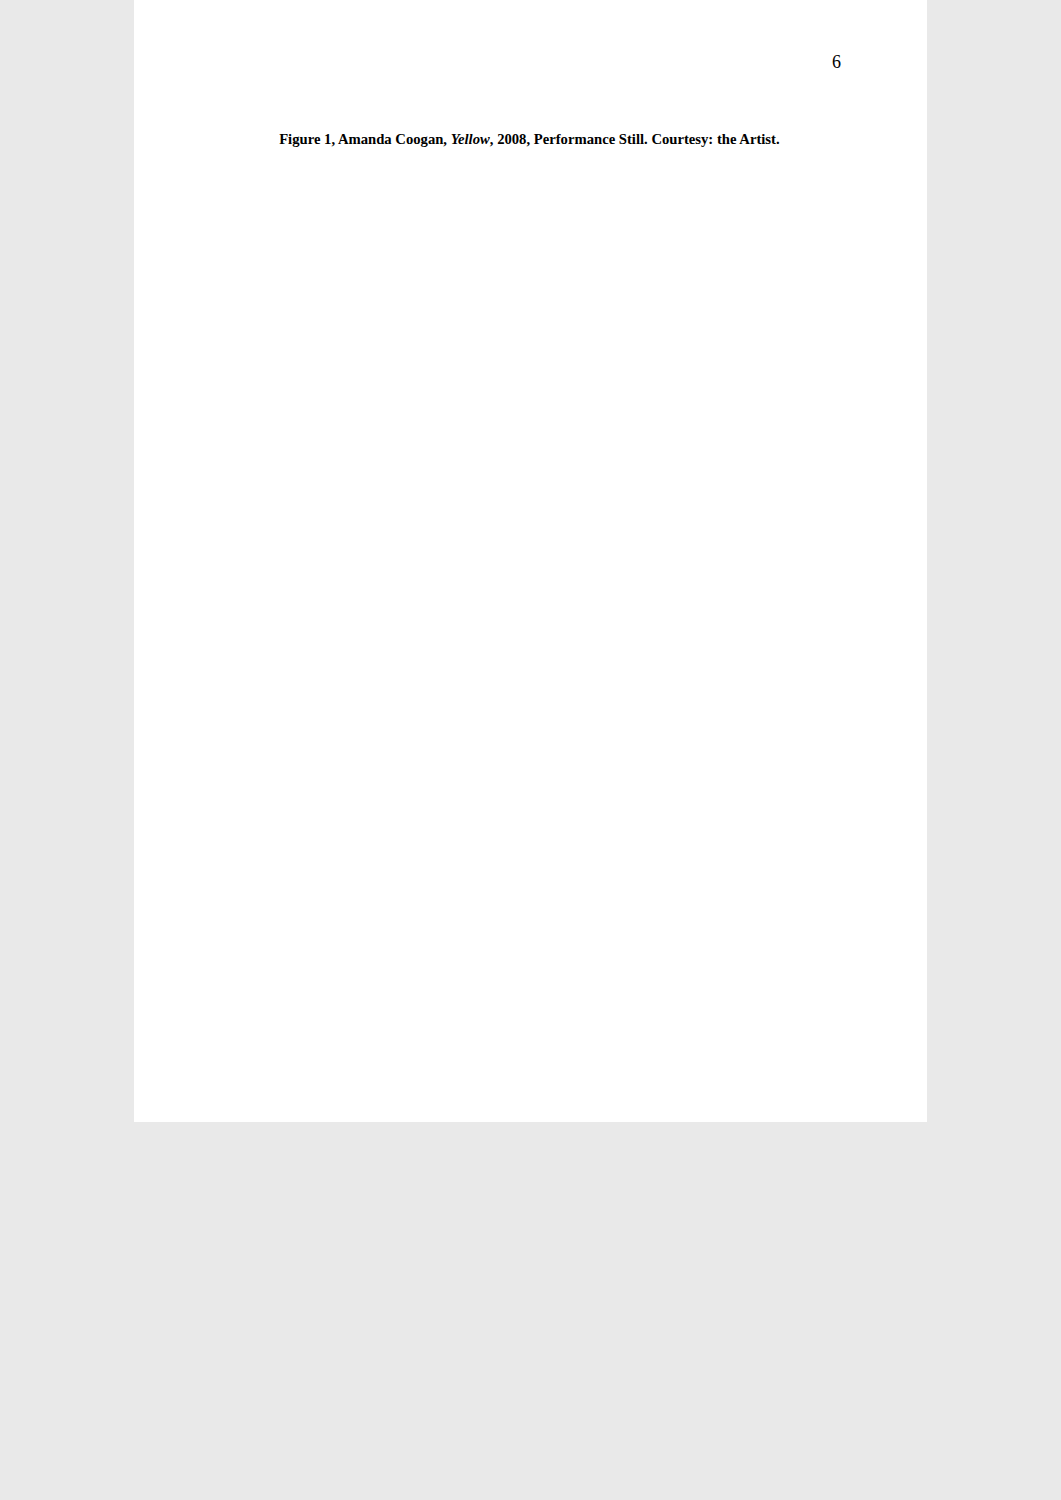6
Figure 1, Amanda Coogan, Yellow, 2008, Performance Still. Courtesy: the Artist.